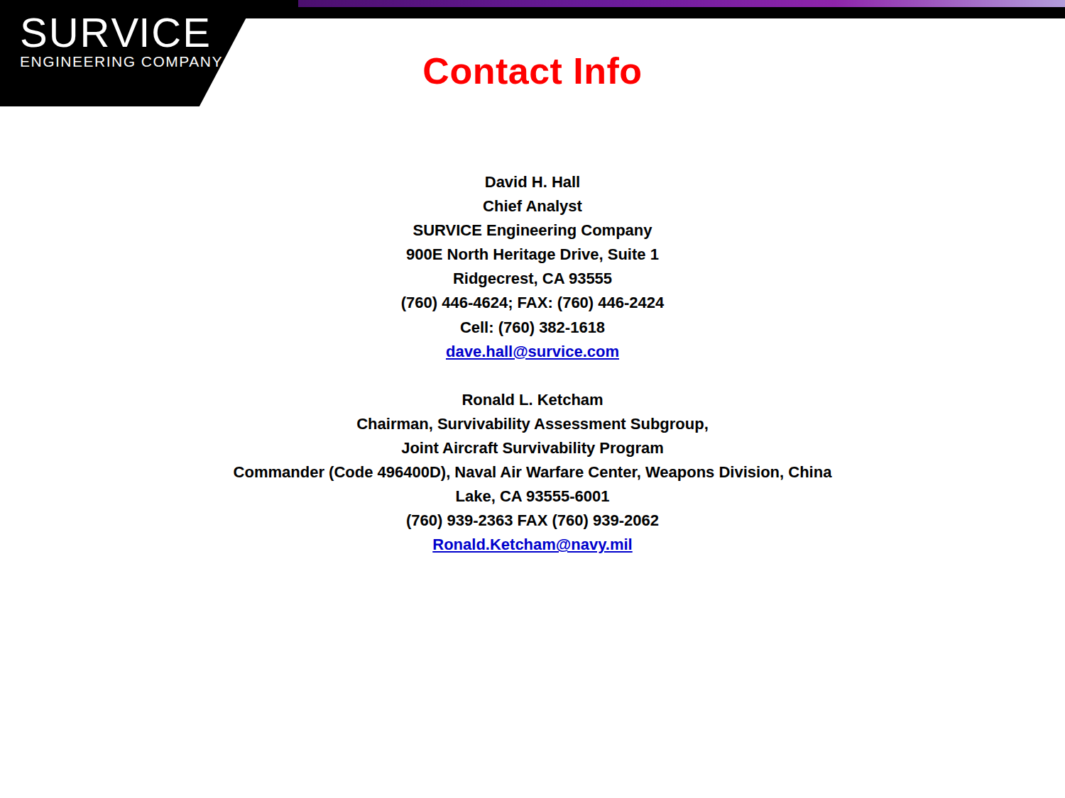SURVICE
ENGINEERING COMPANY
Contact Info
David H. Hall
Chief Analyst
SURVICE Engineering Company
900E North Heritage Drive, Suite 1
Ridgecrest, CA 93555
(760) 446-4624; FAX: (760) 446-2424
Cell: (760) 382-1618
dave.hall@survice.com
Ronald L. Ketcham
Chairman, Survivability Assessment Subgroup,
Joint Aircraft Survivability Program
Commander (Code 496400D), Naval Air Warfare Center, Weapons Division, China Lake, CA 93555-6001
(760) 939-2363 FAX (760) 939-2062
Ronald.Ketcham@navy.mil